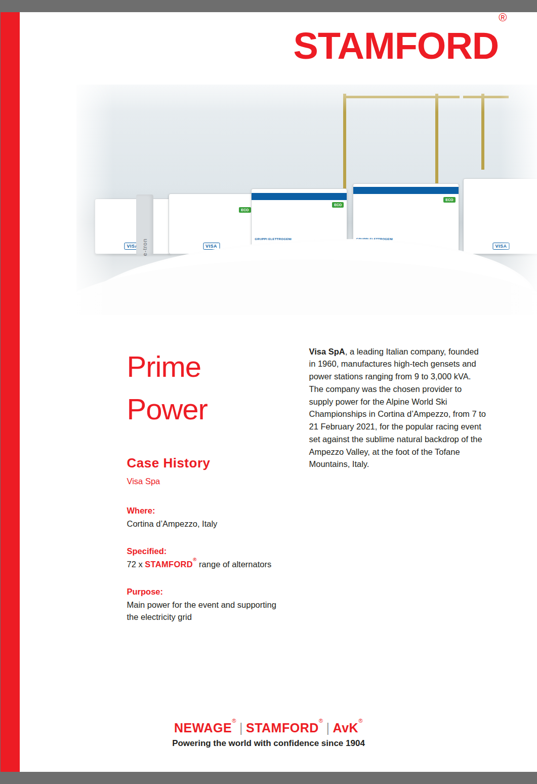STAMFORD®
VISA
VISA ECO
GRUPPI ELETTROGENI VISA ECO
GRUPPI ELETTROGENI VISA ECO
VISA
e-tron
Prime Power
Case History
Visa Spa
Where:
Cortina d’Ampezzo, Italy
Specified:
72 x STAMFORD® range of alternators
Purpose:
Main power for the event and supporting the electricity grid
Visa SpA, a leading Italian company, founded in 1960, manufactures high-tech gensets and power stations ranging from 9 to 3,000 kVA. The company was the chosen provider to supply power for the Alpine World Ski Championships in Cortina d’Ampezzo, from 7 to 21 February 2021, for the popular racing event set against the sublime natural backdrop of the Ampezzo Valley, at the foot of the Tofane Mountains, Italy.
NEWAGE®|STAMFORD®|AvK®
Powering the world with confidence since 1904